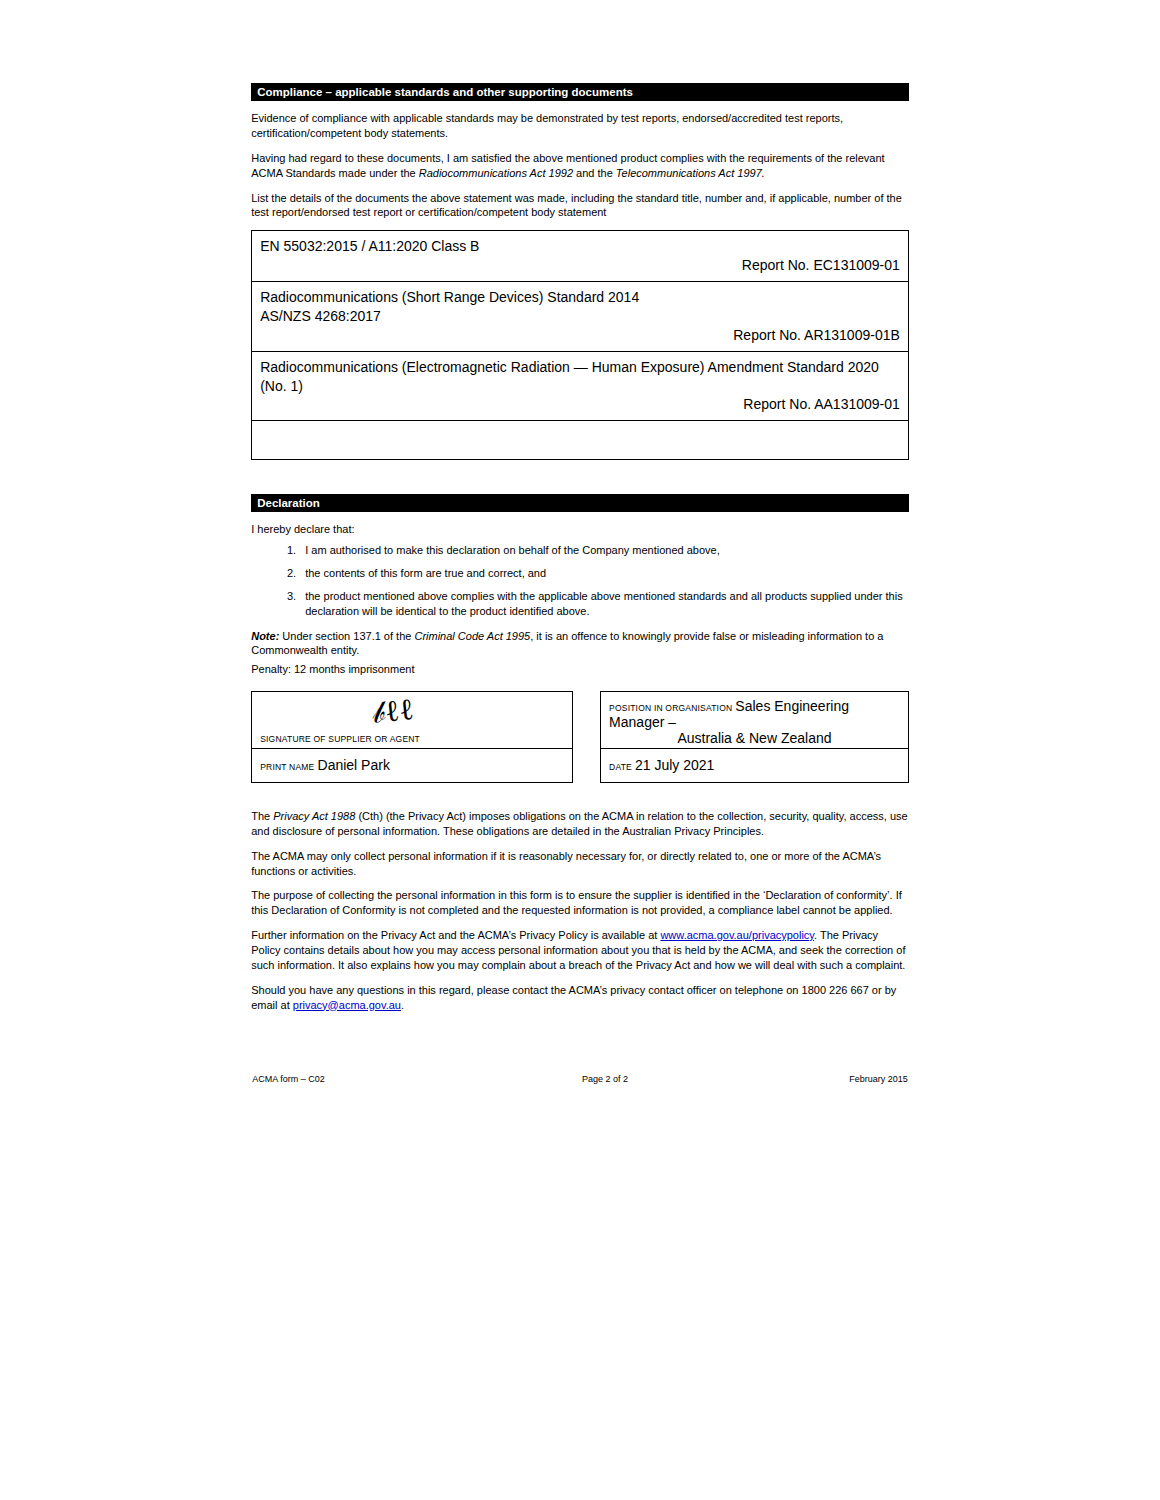Compliance – applicable standards and other supporting documents
Evidence of compliance with applicable standards may be demonstrated by test reports, endorsed/accredited test reports, certification/competent body statements.
Having had regard to these documents, I am satisfied the above mentioned product complies with the requirements of the relevant ACMA Standards made under the Radiocommunications Act 1992 and the Telecommunications Act 1997.
List the details of the documents the above statement was made, including the standard title, number and, if applicable, number of the test report/endorsed test report or certification/competent body statement
| EN 55032:2015 / A11:2020 Class B Report No. EC131009-01 |
| Radiocommunications (Short Range Devices) Standard 2014 AS/NZS 4268:2017 Report No. AR131009-01B |
| Radiocommunications (Electromagnetic Radiation — Human Exposure) Amendment Standard 2020 (No. 1) Report No. AA131009-01 |
Declaration
I hereby declare that:
I am authorised to make this declaration on behalf of the Company mentioned above,
the contents of this form are true and correct, and
the product mentioned above complies with the applicable above mentioned standards and all products supplied under this declaration will be identical to the product identified above.
Note: Under section 137.1 of the Criminal Code Act 1995, it is an offence to knowingly provide false or misleading information to a Commonwealth entity.
Penalty: 12 months imprisonment
| 𝒷ℓℓ SIGNATURE OF SUPPLIER OR AGENT PRINT NAME Daniel Park | | POSITION IN ORGANISATION Sales Engineering Manager – Australia & New Zealand DATE 21 July 2021 |
The Privacy Act 1988 (Cth) (the Privacy Act) imposes obligations on the ACMA in relation to the collection, security, quality, access, use and disclosure of personal information. These obligations are detailed in the Australian Privacy Principles.
The ACMA may only collect personal information if it is reasonably necessary for, or directly related to, one or more of the ACMA’s functions or activities.
The purpose of collecting the personal information in this form is to ensure the supplier is identified in the ‘Declaration of conformity’. If this Declaration of Conformity is not completed and the requested information is not provided, a compliance label cannot be applied.
Further information on the Privacy Act and the ACMA’s Privacy Policy is available at www.acma.gov.au/privacypolicy. The Privacy Policy contains details about how you may access personal information about you that is held by the ACMA, and seek the correction of such information. It also explains how you may complain about a breach of the Privacy Act and how we will deal with such a complaint.
Should you have any questions in this regard, please contact the ACMA’s privacy contact officer on telephone on 1800 226 667 or by email at privacy@acma.gov.au.
| ACMA form – C02 | Page 2 of 2 | February 2015 |